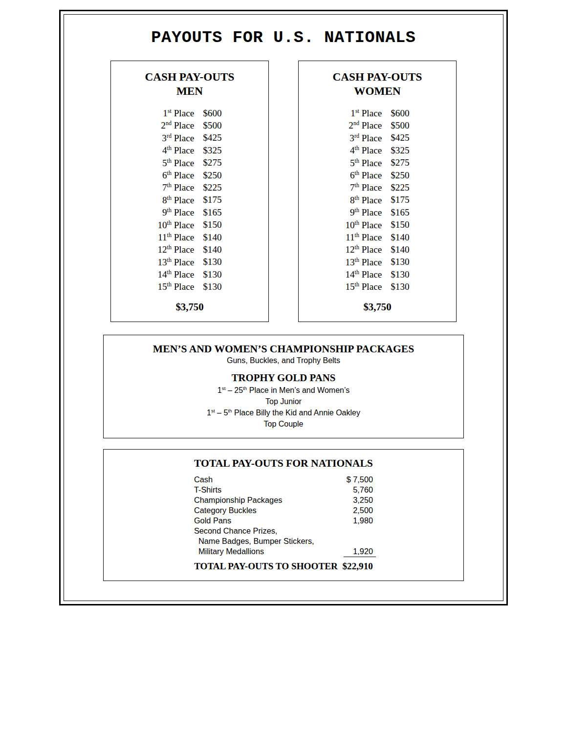Payouts for U.S. Nationals
CASH PAY-OUTS
MEN
| 1 st Place | $600 |
| 2 nd Place | $500 |
| 3 rd Place | $425 |
| 4 th Place | $325 |
| 5 th Place | $275 |
| 6 th Place | $250 |
| 7 th Place | $225 |
| 8 th Place | $175 |
| 9 th Place | $165 |
| 10 th Place | $150 |
| 11 th Place | $140 |
| 12 th Place | $140 |
| 13 th Place | $130 |
| 14 th Place | $130 |
| 15 th Place | $130 |
$3,750
CASH PAY-OUTS
WOMEN
| 1 st Place | $600 |
| 2 nd Place | $500 |
| 3 rd Place | $425 |
| 4 th Place | $325 |
| 5 th Place | $275 |
| 6 th Place | $250 |
| 7 th Place | $225 |
| 8 th Place | $175 |
| 9 th Place | $165 |
| 10 th Place | $150 |
| 11 th Place | $140 |
| 12 th Place | $140 |
| 13 th Place | $130 |
| 14 th Place | $130 |
| 15 th Place | $130 |
$3,750
MEN’S AND WOMEN’S CHAMPIONSHIP PACKAGES
Guns, Buckles, and Trophy Belts
TROPHY GOLD PANS
1st – 25th Place in Men’s and Women’s
Top Junior
1st – 5th Place Billy the Kid and Annie Oakley
Top Couple
TOTAL PAY-OUTS FOR NATIONALS
| Cash | $ 7,500 |
| T-Shirts | 5,760 |
| Championship Packages | 3,250 |
| Category Buckles | 2,500 |
| Gold Pans | 1,980 |
| Second Chance Prizes, | |
| Name Badges, Bumper Stickers, | |
| Military Medallions | 1,920 |
TOTAL PAY-OUTS TO SHOOTER $22,910